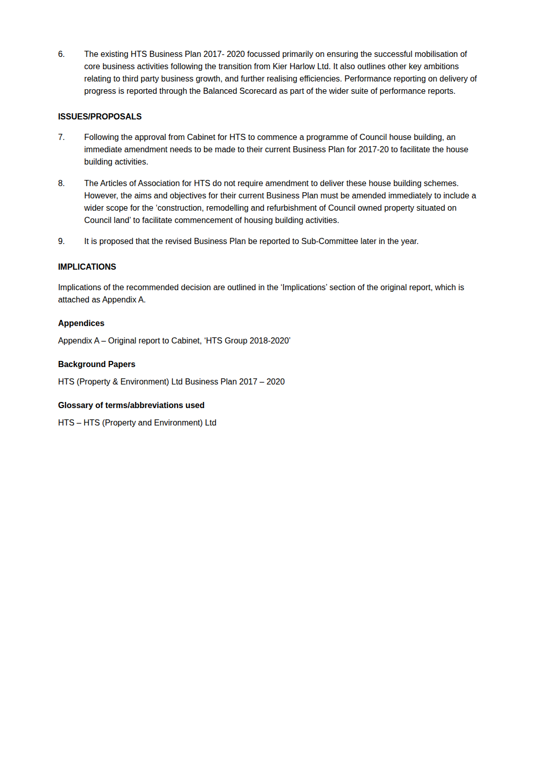6. The existing HTS Business Plan 2017- 2020 focussed primarily on ensuring the successful mobilisation of core business activities following the transition from Kier Harlow Ltd. It also outlines other key ambitions relating to third party business growth, and further realising efficiencies. Performance reporting on delivery of progress is reported through the Balanced Scorecard as part of the wider suite of performance reports.
Issues/Proposals
7. Following the approval from Cabinet for HTS to commence a programme of Council house building, an immediate amendment needs to be made to their current Business Plan for 2017-20 to facilitate the house building activities.
8. The Articles of Association for HTS do not require amendment to deliver these house building schemes. However, the aims and objectives for their current Business Plan must be amended immediately to include a wider scope for the ‘construction, remodelling and refurbishment of Council owned property situated on Council land’ to facilitate commencement of housing building activities.
9. It is proposed that the revised Business Plan be reported to Sub-Committee later in the year.
Implications
Implications of the recommended decision are outlined in the ‘Implications’ section of the original report, which is attached as Appendix A.
Appendices
Appendix A – Original report to Cabinet, ‘HTS Group 2018-2020’
Background Papers
HTS (Property & Environment) Ltd Business Plan 2017 – 2020
Glossary of terms/abbreviations used
HTS – HTS (Property and Environment) Ltd